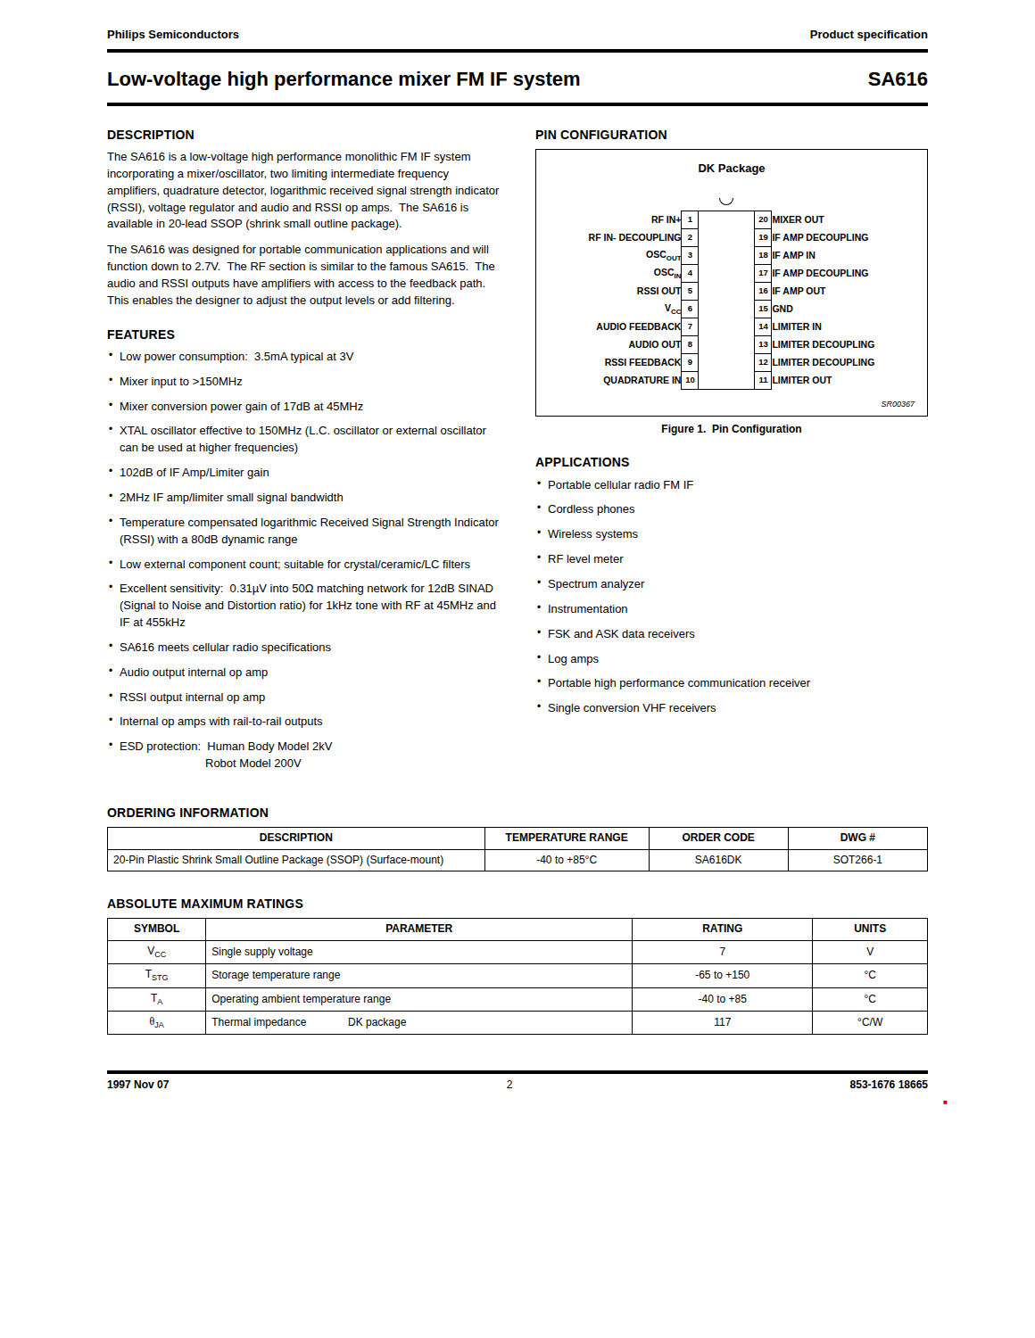Philips Semiconductors Product specification
Low-voltage high performance mixer FM IF system
SA616
DESCRIPTION
The SA616 is a low-voltage high performance monolithic FM IF system incorporating a mixer/oscillator, two limiting intermediate frequency amplifiers, quadrature detector, logarithmic received signal strength indicator (RSSI), voltage regulator and audio and RSSI op amps. The SA616 is available in 20-lead SSOP (shrink small outline package).
The SA616 was designed for portable communication applications and will function down to 2.7V. The RF section is similar to the famous SA615. The audio and RSSI outputs have amplifiers with access to the feedback path. This enables the designer to adjust the output levels or add filtering.
FEATURES
Low power consumption: 3.5mA typical at 3V
Mixer input to >150MHz
Mixer conversion power gain of 17dB at 45MHz
XTAL oscillator effective to 150MHz (L.C. oscillator or external oscillator can be used at higher frequencies)
102dB of IF Amp/Limiter gain
2MHz IF amp/limiter small signal bandwidth
Temperature compensated logarithmic Received Signal Strength Indicator (RSSI) with a 80dB dynamic range
Low external component count; suitable for crystal/ceramic/LC filters
Excellent sensitivity: 0.31µV into 50Ω matching network for 12dB SINAD (Signal to Noise and Distortion ratio) for 1kHz tone with RF at 45MHz and IF at 455kHz
SA616 meets cellular radio specifications
Audio output internal op amp
RSSI output internal op amp
Internal op amps with rail-to-rail outputs
ESD protection: Human Body Model 2kV Robot Model 200V
PIN CONFIGURATION
DK Package
| RF IN+ | 1 | | | | 20 | MIXER OUT |
| RF IN- DECOUPLING | 2 | | | | 19 | IF AMP DECOUPLING |
| OSC OUT | 3 | | | | 18 | IF AMP IN |
| OSC IN | 4 | | | | 17 | IF AMP DECOUPLING |
| RSSI OUT | 5 | | | | 16 | IF AMP OUT |
| V CC | 6 | | | | 15 | GND |
| AUDIO FEEDBACK | 7 | | | | 14 | LIMITER IN |
| AUDIO OUT | 8 | | | | 13 | LIMITER DECOUPLING |
| RSSI FEEDBACK | 9 | | | | 12 | LIMITER DECOUPLING |
| QUADRATURE IN | 10 | | | | 11 | LIMITER OUT |
SR00367
Figure 1. Pin Configuration
APPLICATIONS
Portable cellular radio FM IF
Cordless phones
Wireless systems
RF level meter
Spectrum analyzer
Instrumentation
FSK and ASK data receivers
Log amps
Portable high performance communication receiver
Single conversion VHF receivers
ORDERING INFORMATION
| DESCRIPTION | TEMPERATURE RANGE | ORDER CODE | DWG # |
| --- | --- | --- | --- |
| 20-Pin Plastic Shrink Small Outline Package (SSOP) (Surface-mount) | -40 to +85°C | SA616DK | SOT266-1 |
ABSOLUTE MAXIMUM RATINGS
| SYMBOL | PARAMETER | RATING | UNITS |
| --- | --- | --- | --- |
| V CC | Single supply voltage | 7 | V |
| T STG | Storage temperature range | -65 to +150 | °C |
| T A | Operating ambient temperature range | -40 to +85 | °C |
| θ JA | Thermal impedance DK package | 117 | °C/W |
1997 Nov 07 2 853-1676 18665
■